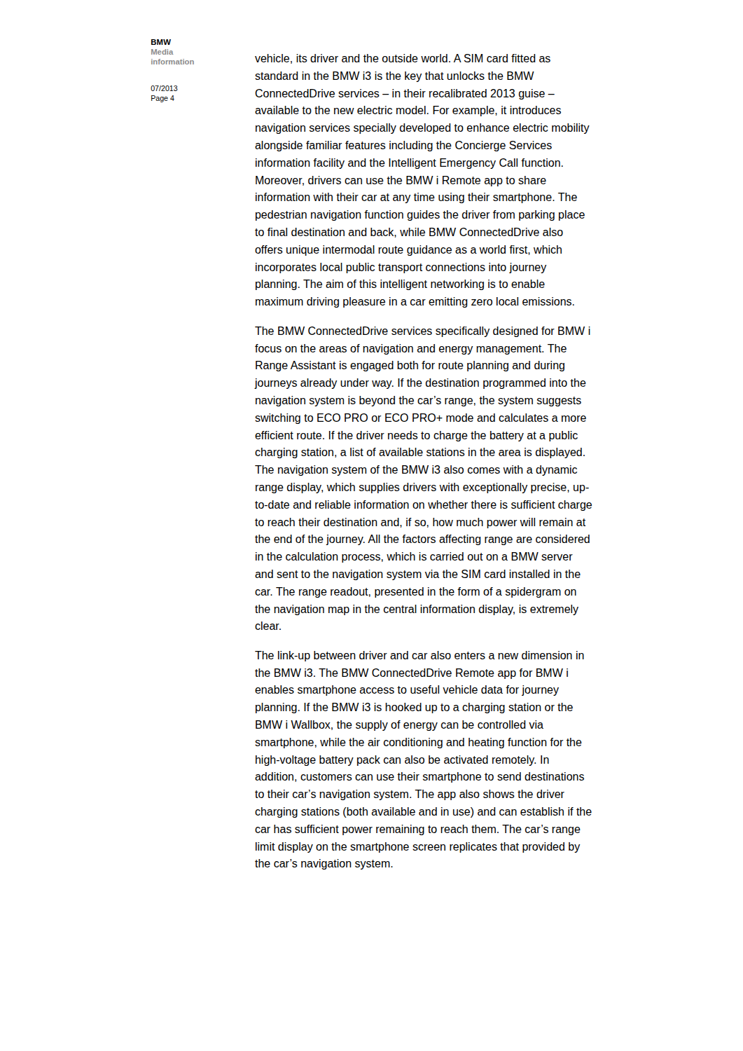BMW
Media
information
07/2013
Page 4
vehicle, its driver and the outside world. A SIM card fitted as standard in the BMW i3 is the key that unlocks the BMW ConnectedDrive services – in their recalibrated 2013 guise – available to the new electric model. For example, it introduces navigation services specially developed to enhance electric mobility alongside familiar features including the Concierge Services information facility and the Intelligent Emergency Call function. Moreover, drivers can use the BMW i Remote app to share information with their car at any time using their smartphone. The pedestrian navigation function guides the driver from parking place to final destination and back, while BMW ConnectedDrive also offers unique intermodal route guidance as a world first, which incorporates local public transport connections into journey planning. The aim of this intelligent networking is to enable maximum driving pleasure in a car emitting zero local emissions.
The BMW ConnectedDrive services specifically designed for BMW i focus on the areas of navigation and energy management. The Range Assistant is engaged both for route planning and during journeys already under way. If the destination programmed into the navigation system is beyond the car’s range, the system suggests switching to ECO PRO or ECO PRO+ mode and calculates a more efficient route. If the driver needs to charge the battery at a public charging station, a list of available stations in the area is displayed. The navigation system of the BMW i3 also comes with a dynamic range display, which supplies drivers with exceptionally precise, up-to-date and reliable information on whether there is sufficient charge to reach their destination and, if so, how much power will remain at the end of the journey. All the factors affecting range are considered in the calculation process, which is carried out on a BMW server and sent to the navigation system via the SIM card installed in the car. The range readout, presented in the form of a spidergram on the navigation map in the central information display, is extremely clear.
The link-up between driver and car also enters a new dimension in the BMW i3. The BMW ConnectedDrive Remote app for BMW i enables smartphone access to useful vehicle data for journey planning. If the BMW i3 is hooked up to a charging station or the BMW i Wallbox, the supply of energy can be controlled via smartphone, while the air conditioning and heating function for the high-voltage battery pack can also be activated remotely. In addition, customers can use their smartphone to send destinations to their car’s navigation system. The app also shows the driver charging stations (both available and in use) and can establish if the car has sufficient power remaining to reach them. The car’s range limit display on the smartphone screen replicates that provided by the car’s navigation system.